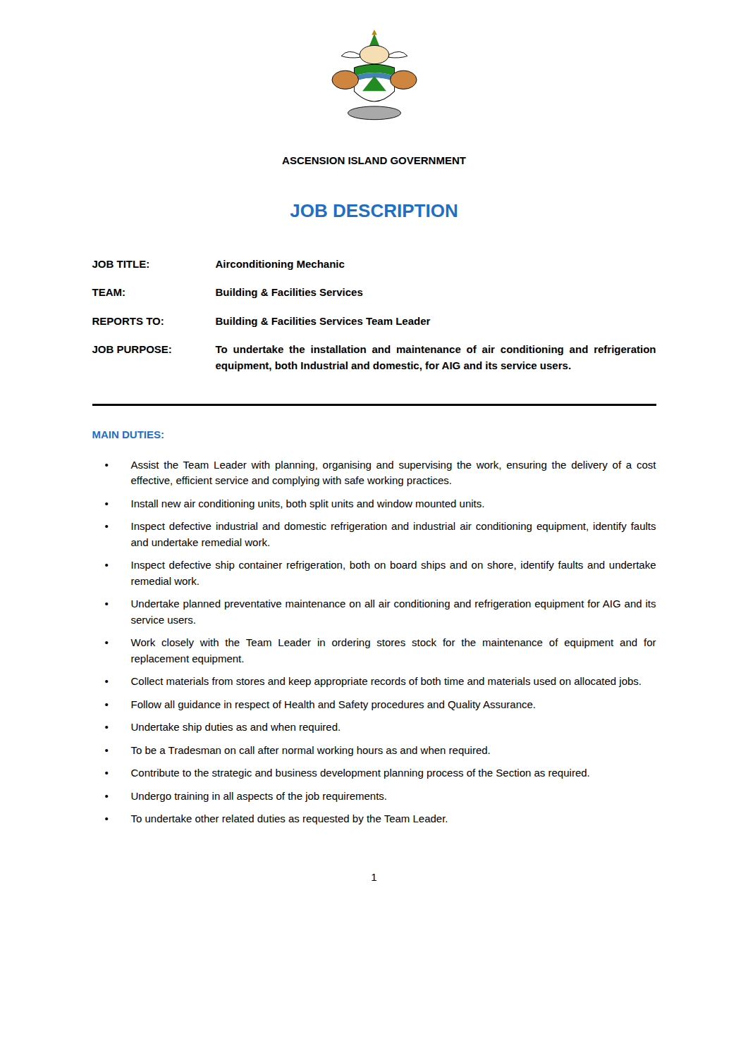ASCENSION ISLAND GOVERNMENT
JOB DESCRIPTION
| JOB TITLE: | Airconditioning Mechanic |
| TEAM: | Building & Facilities Services |
| REPORTS TO: | Building & Facilities Services Team Leader |
| JOB PURPOSE: | To undertake the installation and maintenance of air conditioning and refrigeration equipment, both Industrial and domestic, for AIG and its service users. |
MAIN DUTIES:
Assist the Team Leader with planning, organising and supervising the work, ensuring the delivery of a cost effective, efficient service and complying with safe working practices.
Install new air conditioning units, both split units and window mounted units.
Inspect defective industrial and domestic refrigeration and industrial air conditioning equipment, identify faults and undertake remedial work.
Inspect defective ship container refrigeration, both on board ships and on shore, identify faults and undertake remedial work.
Undertake planned preventative maintenance on all air conditioning and refrigeration equipment for AIG and its service users.
Work closely with the Team Leader in ordering stores stock for the maintenance of equipment and for replacement equipment.
Collect materials from stores and keep appropriate records of both time and materials used on allocated jobs.
Follow all guidance in respect of Health and Safety procedures and Quality Assurance.
Undertake ship duties as and when required.
To be a Tradesman on call after normal working hours as and when required.
Contribute to the strategic and business development planning process of the Section as required.
Undergo training in all aspects of the job requirements.
To undertake other related duties as requested by the Team Leader.
1